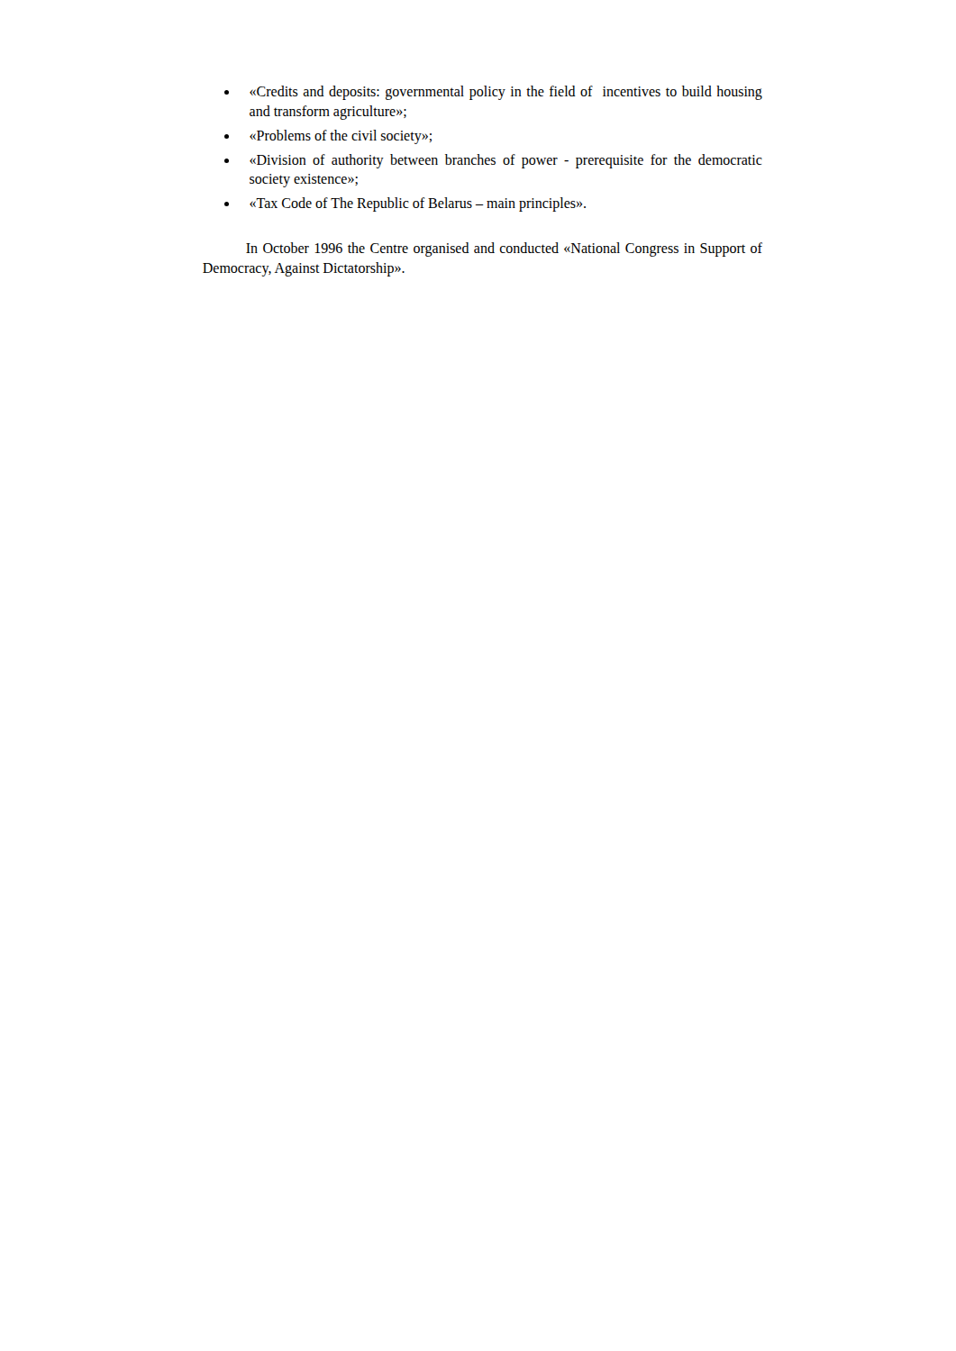«Credits and deposits: governmental policy in the field of incentives to build housing and transform agriculture»;
«Problems of the civil society»;
«Division of authority between branches of power - prerequisite for the democratic society existence»;
«Tax Code of The Republic of Belarus – main principles».
In October 1996 the Centre organised and conducted «National Congress in Support of Democracy, Against Dictatorship».